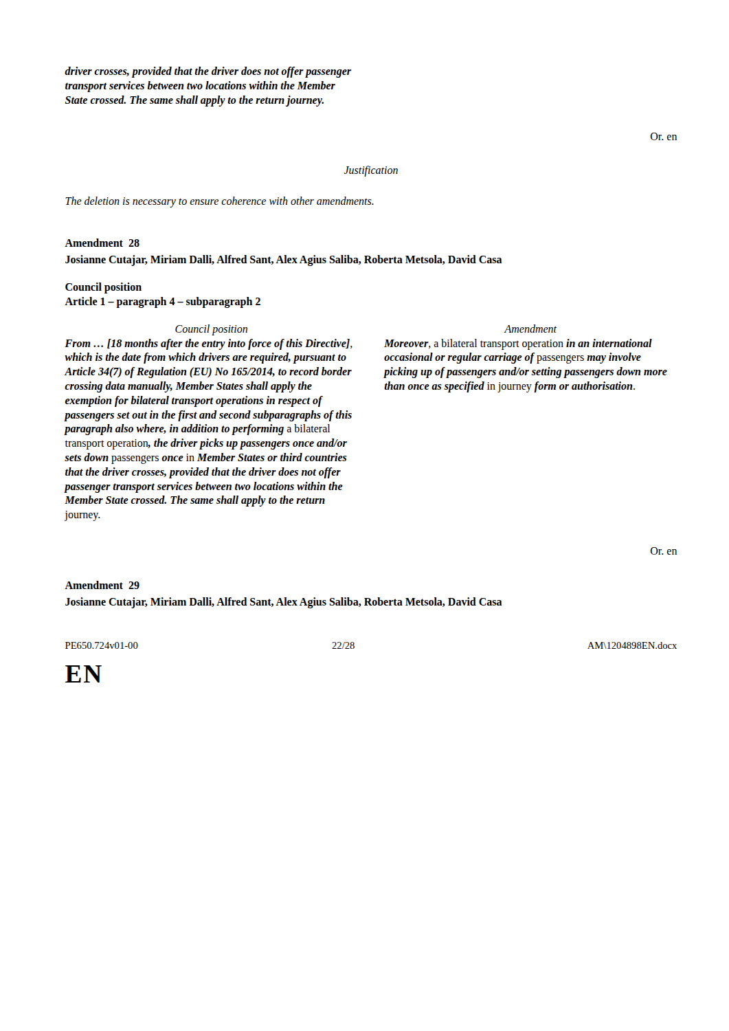| driver crosses, provided that the driver does not offer passenger transport services between two locations within the Member State crossed. The same shall apply to the return journey. | |
Or. en
Justification
The deletion is necessary to ensure coherence with other amendments.
Amendment 28
Josianne Cutajar, Miriam Dalli, Alfred Sant, Alex Agius Saliba, Roberta Metsola, David Casa
Council position
Article 1 – paragraph 4 – subparagraph 2
| Council position | Amendment |
| From … [18 months after the entry into force of this Directive] , which is the date from which drivers are required, pursuant to Article 34(7) of Regulation (EU) No 165/2014, to record border crossing data manually, Member States shall apply the exemption for bilateral transport operations in respect of passengers set out in the first and second subparagraphs of this paragraph also where, in addition to performing a bilateral transport operation , the driver picks up passengers once and/or sets down passengers once in Member States or third countries that the driver crosses, provided that the driver does not offer passenger transport services between two locations within the Member State crossed. The same shall apply to the return journey. | Moreover , a bilateral transport operation in an international occasional or regular carriage of passengers may involve picking up of passengers and/or setting passengers down more than once as specified in journey form or authorisation . |
Or. en
Amendment 29
Josianne Cutajar, Miriam Dalli, Alfred Sant, Alex Agius Saliba, Roberta Metsola, David Casa
| PE650.724v01-00 | 22/28 | AM\1204898EN.docx |
EN